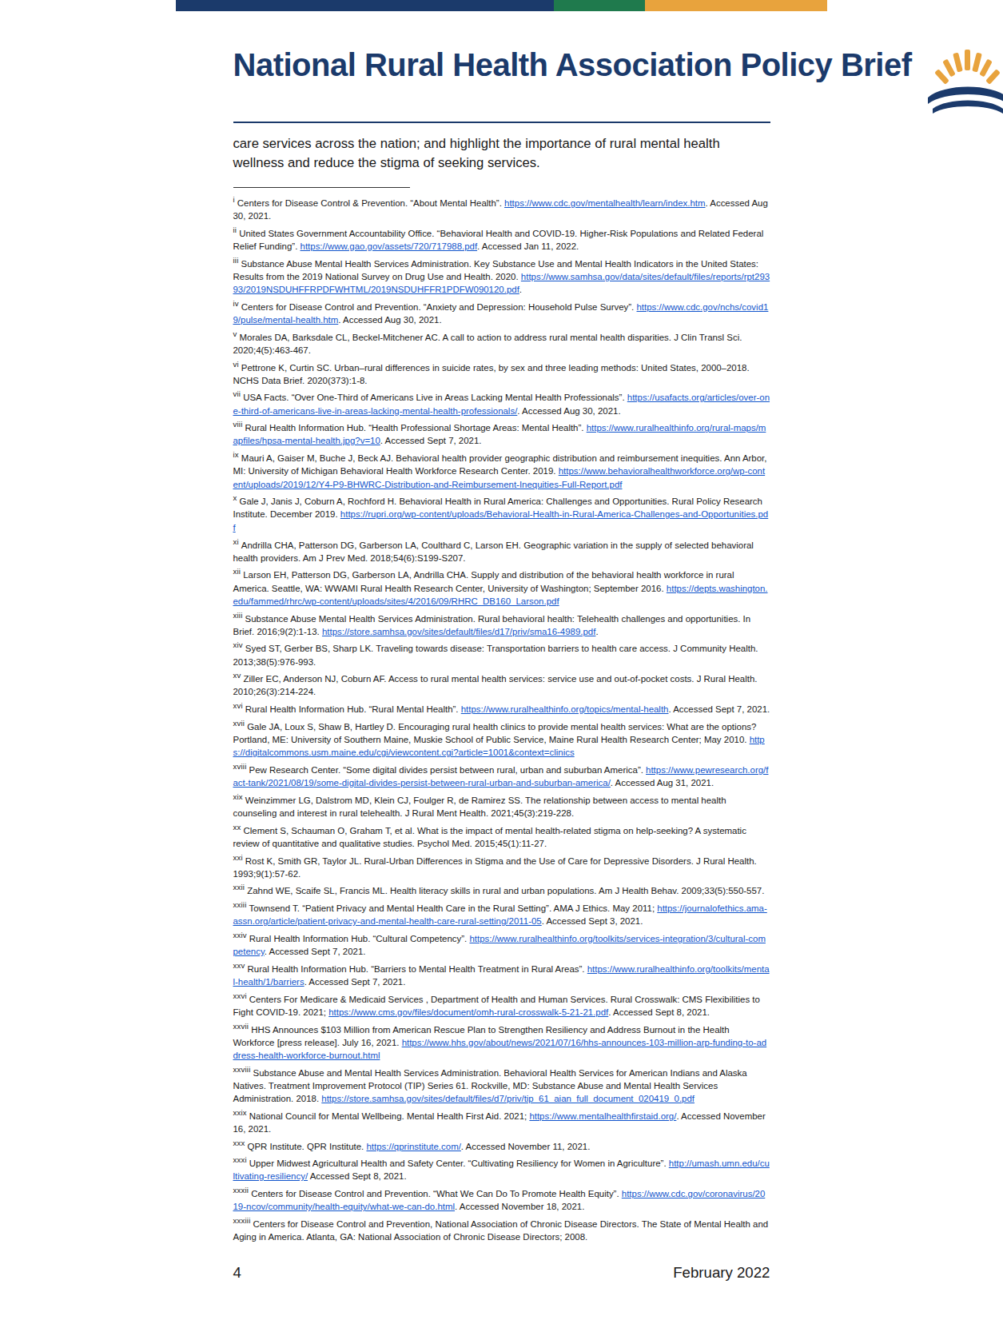National Rural Health Association Policy Brief
care services across the nation; and highlight the importance of rural mental health wellness and reduce the stigma of seeking services.
i Centers for Disease Control & Prevention. “About Mental Health”. https://www.cdc.gov/mentalhealth/learn/index.htm. Accessed Aug 30, 2021.
ii United States Government Accountability Office. “Behavioral Health and COVID-19. Higher-Risk Populations and Related Federal Relief Funding”. https://www.gao.gov/assets/720/717988.pdf. Accessed Jan 11, 2022.
iii Substance Abuse Mental Health Services Administration. Key Substance Use and Mental Health Indicators in the United States: Results from the 2019 National Survey on Drug Use and Health. 2020. https://www.samhsa.gov/data/sites/default/files/reports/rpt29393/2019NSDUHFFRPDFWHTML/2019NSDUHFFR1PDFW090120.pdf.
iv Centers for Disease Control and Prevention. “Anxiety and Depression: Household Pulse Survey”. https://www.cdc.gov/nchs/covid19/pulse/mental-health.htm. Accessed Aug 30, 2021.
v Morales DA, Barksdale CL, Beckel-Mitchener AC. A call to action to address rural mental health disparities. J Clin Transl Sci. 2020;4(5):463-467.
vi Pettrone K, Curtin SC. Urban–rural differences in suicide rates, by sex and three leading methods: United States, 2000–2018. NCHS Data Brief. 2020(373):1-8.
vii USA Facts. “Over One-Third of Americans Live in Areas Lacking Mental Health Professionals”. https://usafacts.org/articles/over-one-third-of-americans-live-in-areas-lacking-mental-health-professionals/. Accessed Aug 30, 2021.
viii Rural Health Information Hub. “Health Professional Shortage Areas: Mental Health”. https://www.ruralhealthinfo.org/rural-maps/mapfiles/hpsa-mental-health.jpg?v=10. Accessed Sept 7, 2021.
ix Mauri A, Gaiser M, Buche J, Beck AJ. Behavioral health provider geographic distribution and reimbursement inequities. Ann Arbor, MI: University of Michigan Behavioral Health Workforce Research Center. 2019. https://www.behavioralhealthworkforce.org/wp-content/uploads/2019/12/Y4-P9-BHWRC-Distribution-and-Reimbursement-Inequities-Full-Report.pdf
x Gale J, Janis J, Coburn A, Rochford H. Behavioral Health in Rural America: Challenges and Opportunities. Rural Policy Research Institute. December 2019. https://rupri.org/wp-content/uploads/Behavioral-Health-in-Rural-America-Challenges-and-Opportunities.pdf
xi Andrilla CHA, Patterson DG, Garberson LA, Coulthard C, Larson EH. Geographic variation in the supply of selected behavioral health providers. Am J Prev Med. 2018;54(6):S199-S207.
xii Larson EH, Patterson DG, Garberson LA, Andrilla CHA. Supply and distribution of the behavioral health workforce in rural America. Seattle, WA: WWAMI Rural Health Research Center, University of Washington; September 2016. https://depts.washington.edu/fammed/rhrc/wp-content/uploads/sites/4/2016/09/RHRC_DB160_Larson.pdf
xiii Substance Abuse Mental Health Services Administration. Rural behavioral health: Telehealth challenges and opportunities. In Brief. 2016;9(2):1-13. https://store.samhsa.gov/sites/default/files/d17/priv/sma16-4989.pdf.
xiv Syed ST, Gerber BS, Sharp LK. Traveling towards disease: Transportation barriers to health care access. J Community Health. 2013;38(5):976-993.
xv Ziller EC, Anderson NJ, Coburn AF. Access to rural mental health services: service use and out-of-pocket costs. J Rural Health. 2010;26(3):214-224.
xvi Rural Health Information Hub. “Rural Mental Health”. https://www.ruralhealthinfo.org/topics/mental-health. Accessed Sept 7, 2021.
xvii Gale JA, Loux S, Shaw B, Hartley D. Encouraging rural health clinics to provide mental health services: What are the options? Portland, ME: University of Southern Maine, Muskie School of Public Service, Maine Rural Health Research Center; May 2010. https://digitalcommons.usm.maine.edu/cgi/viewcontent.cgi?article=1001&context=clinics
xviii Pew Research Center. “Some digital divides persist between rural, urban and suburban America”. https://www.pewresearch.org/fact-tank/2021/08/19/some-digital-divides-persist-between-rural-urban-and-suburban-america/. Accessed Aug 31, 2021.
xix Weinzimmer LG, Dalstrom MD, Klein CJ, Foulger R, de Ramirez SS. The relationship between access to mental health counseling and interest in rural telehealth. J Rural Ment Health. 2021;45(3):219-228.
xx Clement S, Schauman O, Graham T, et al. What is the impact of mental health-related stigma on help-seeking? A systematic review of quantitative and qualitative studies. Psychol Med. 2015;45(1):11-27.
xxi Rost K, Smith GR, Taylor JL. Rural-Urban Differences in Stigma and the Use of Care for Depressive Disorders. J Rural Health. 1993;9(1):57-62.
xxii Zahnd WE, Scaife SL, Francis ML. Health literacy skills in rural and urban populations. Am J Health Behav. 2009;33(5):550-557.
xxiii Townsend T. “Patient Privacy and Mental Health Care in the Rural Setting”. AMA J Ethics. May 2011; https://journalofethics.ama-assn.org/article/patient-privacy-and-mental-health-care-rural-setting/2011-05. Accessed Sept 3, 2021.
xxiv Rural Health Information Hub. “Cultural Competency”. https://www.ruralhealthinfo.org/toolkits/services-integration/3/cultural-competency. Accessed Sept 7, 2021.
xxv Rural Health Information Hub. “Barriers to Mental Health Treatment in Rural Areas”. https://www.ruralhealthinfo.org/toolkits/mental-health/1/barriers. Accessed Sept 7, 2021.
xxvi Centers For Medicare & Medicaid Services , Department of Health and Human Services. Rural Crosswalk: CMS Flexibilities to Fight COVID-19. 2021; https://www.cms.gov/files/document/omh-rural-crosswalk-5-21-21.pdf. Accessed Sept 8, 2021.
xxvii HHS Announces $103 Million from American Rescue Plan to Strengthen Resiliency and Address Burnout in the Health Workforce [press release]. July 16, 2021. https://www.hhs.gov/about/news/2021/07/16/hhs-announces-103-million-arp-funding-to-address-health-workforce-burnout.html
xxviii Substance Abuse and Mental Health Services Administration. Behavioral Health Services for American Indians and Alaska Natives. Treatment Improvement Protocol (TIP) Series 61. Rockville, MD: Substance Abuse and Mental Health Services Administration. 2018. https://store.samhsa.gov/sites/default/files/d7/priv/tip_61_aian_full_document_020419_0.pdf
xxix National Council for Mental Wellbeing. Mental Health First Aid. 2021; https://www.mentalhealthfirstaid.org/. Accessed November 16, 2021.
xxx QPR Institute. QPR Institute. https://qprinstitute.com/. Accessed November 11, 2021.
xxxi Upper Midwest Agricultural Health and Safety Center. “Cultivating Resiliency for Women in Agriculture”. http://umash.umn.edu/cultivating-resiliency/ Accessed Sept 8, 2021.
xxxii Centers for Disease Control and Prevention. “What We Can Do To Promote Health Equity”. https://www.cdc.gov/coronavirus/2019-ncov/community/health-equity/what-we-can-do.html. Accessed November 18, 2021.
xxxiii Centers for Disease Control and Prevention, National Association of Chronic Disease Directors. The State of Mental Health and Aging in America. Atlanta, GA: National Association of Chronic Disease Directors; 2008.
4
February 2022